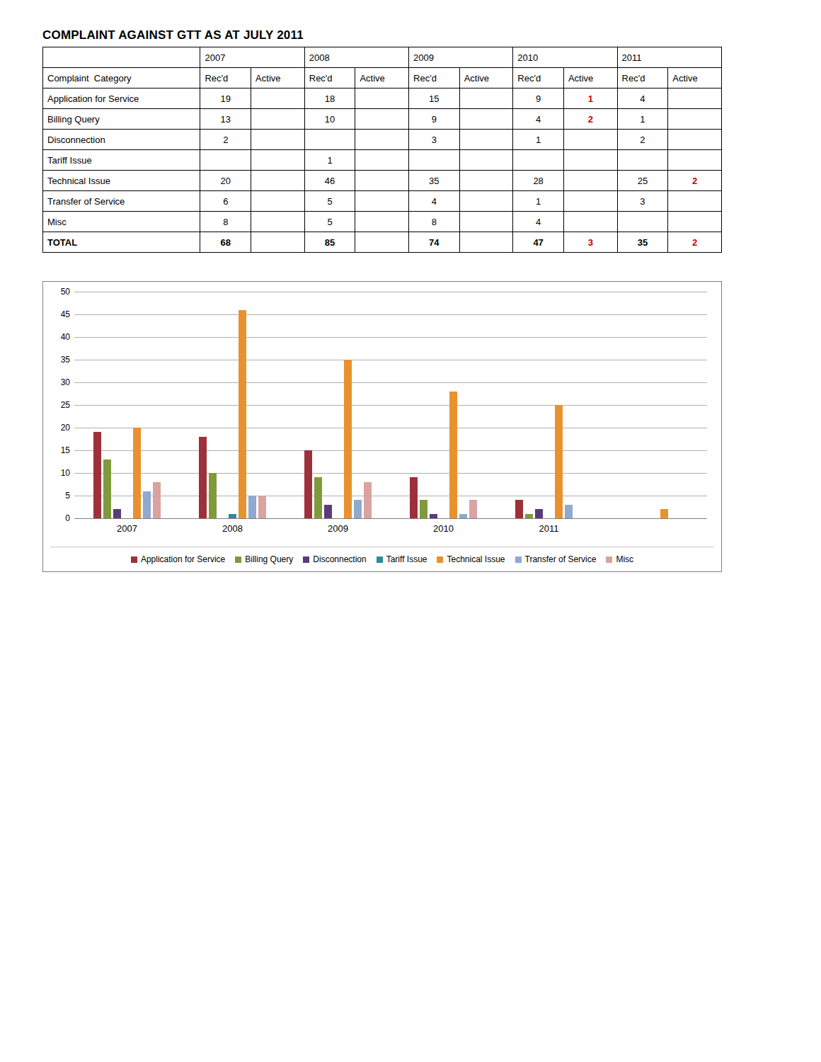COMPLAINT AGAINST GTT AS AT JULY 2011
| | 2007 | 2008 | 2009 | 2010 | 2011 |
| --- | --- | --- | --- | --- | --- |
| Complaint Category | Rec'd | Active | Rec'd | Active | Rec'd | Active | Rec'd | Active | Rec'd | Active |
| Application for Service | 19 | | 18 | | 15 | | 9 | 1 | 4 | |
| Billing Query | 13 | | 10 | | 9 | | 4 | 2 | 1 | |
| Disconnection | 2 | | | | 3 | | 1 | | 2 | |
| Tariff Issue | | | 1 | | | | | | | |
| Technical Issue | 20 | | 46 | | 35 | | 28 | | 25 | 2 |
| Transfer of Service | 6 | | 5 | | 4 | | 1 | | 3 | |
| Misc | 8 | | 5 | | 8 | | 4 | | | |
| TOTAL | 68 | | 85 | | 74 | | 47 | 3 | 35 | 2 |
50
45
40
35
30
25
20
15
10
5
0
2007 2008 2009 2010 2011
Application for Service
Billing Query
Disconnection
Tariff Issue
Technical Issue
Transfer of Service
Misc